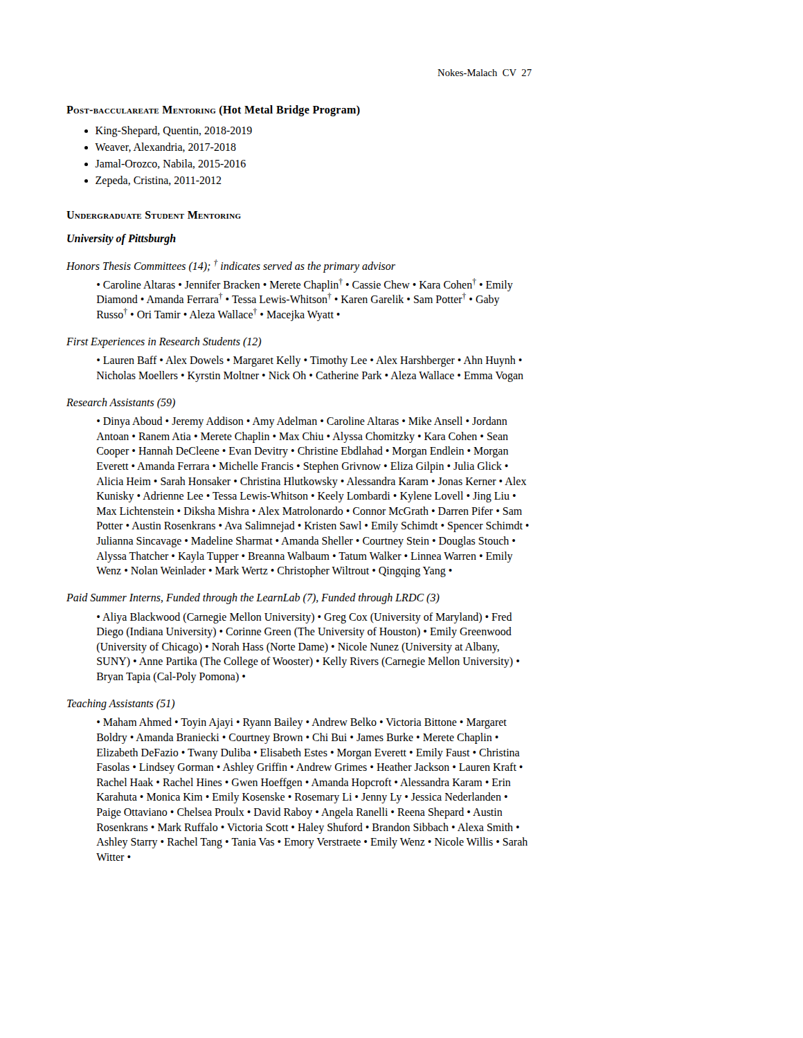Nokes-Malach CV 27
Post-bacculareate Mentoring (Hot Metal Bridge Program)
King-Shepard, Quentin, 2018-2019
Weaver, Alexandria, 2017-2018
Jamal-Orozco, Nabila, 2015-2016
Zepeda, Cristina, 2011-2012
Undergraduate Student Mentoring
University of Pittsburgh
Honors Thesis Committees (14); † indicates served as the primary advisor
• Caroline Altaras • Jennifer Bracken • Merete Chaplin† • Cassie Chew • Kara Cohen† • Emily Diamond • Amanda Ferrara† • Tessa Lewis-Whitson† • Karen Garelik • Sam Potter† • Gaby Russo† • Ori Tamir • Aleza Wallace† • Macejka Wyatt •
First Experiences in Research Students (12)
• Lauren Baff • Alex Dowels • Margaret Kelly • Timothy Lee • Alex Harshberger • Ahn Huynh • Nicholas Moellers • Kyrstin Moltner • Nick Oh • Catherine Park • Aleza Wallace • Emma Vogan
Research Assistants (59)
• Dinya Aboud • Jeremy Addison • Amy Adelman • Caroline Altaras • Mike Ansell • Jordann Antoan • Ranem Atia • Merete Chaplin • Max Chiu • Alyssa Chomitzky • Kara Cohen • Sean Cooper • Hannah DeCleene • Evan Devitry • Christine Ebdlahad • Morgan Endlein • Morgan Everett • Amanda Ferrara • Michelle Francis • Stephen Grivnow • Eliza Gilpin • Julia Glick • Alicia Heim • Sarah Honsaker • Christina Hlutkowsky • Alessandra Karam • Jonas Kerner • Alex Kunisky • Adrienne Lee • Tessa Lewis-Whitson • Keely Lombardi • Kylene Lovell • Jing Liu • Max Lichtenstein • Diksha Mishra • Alex Matrolonardo • Connor McGrath • Darren Pifer • Sam Potter • Austin Rosenkrans • Ava Salimnejad • Kristen Sawl • Emily Schimdt • Spencer Schimdt • Julianna Sincavage • Madeline Sharmat • Amanda Sheller • Courtney Stein • Douglas Stouch • Alyssa Thatcher • Kayla Tupper • Breanna Walbaum • Tatum Walker • Linnea Warren • Emily Wenz • Nolan Weinlader • Mark Wertz • Christopher Wiltrout • Qingqing Yang •
Paid Summer Interns, Funded through the LearnLab (7), Funded through LRDC (3)
• Aliya Blackwood (Carnegie Mellon University) • Greg Cox (University of Maryland) • Fred Diego (Indiana University) • Corinne Green (The University of Houston) • Emily Greenwood (University of Chicago) • Norah Hass (Norte Dame) • Nicole Nunez (University at Albany, SUNY) • Anne Partika (The College of Wooster) • Kelly Rivers (Carnegie Mellon University) • Bryan Tapia (Cal-Poly Pomona) •
Teaching Assistants (51)
• Maham Ahmed • Toyin Ajayi • Ryann Bailey • Andrew Belko • Victoria Bittone • Margaret Boldry • Amanda Braniecki • Courtney Brown • Chi Bui • James Burke • Merete Chaplin • Elizabeth DeFazio • Twany Duliba • Elisabeth Estes • Morgan Everett • Emily Faust • Christina Fasolas • Lindsey Gorman • Ashley Griffin • Andrew Grimes • Heather Jackson • Lauren Kraft • Rachel Haak • Rachel Hines • Gwen Hoeffgen • Amanda Hopcroft • Alessandra Karam • Erin Karahuta • Monica Kim • Emily Kosenske • Rosemary Li • Jenny Ly • Jessica Nederlanden • Paige Ottaviano • Chelsea Proulx • David Raboy • Angela Ranelli • Reena Shepard • Austin Rosenkrans • Mark Ruffalo • Victoria Scott • Haley Shuford • Brandon Sibbach • Alexa Smith • Ashley Starry • Rachel Tang • Tania Vas • Emory Verstraete • Emily Wenz • Nicole Willis • Sarah Witter •